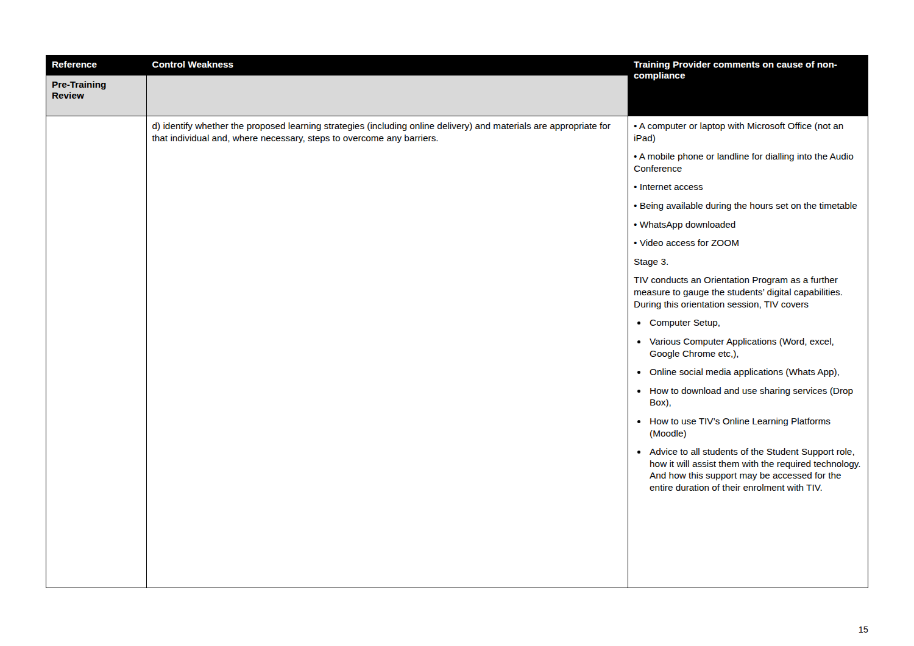| Reference | Control Weakness | Training Provider comments on cause of non-compliance |
| --- | --- | --- |
| Pre-Training Review | |
| | d) identify whether the proposed learning strategies (including online delivery) and materials are appropriate for that individual and, where necessary, steps to overcome any barriers. | • A computer or laptop with Microsoft Office (not an iPad) • A mobile phone or landline for dialling into the Audio Conference • Internet access • Being available during the hours set on the timetable • WhatsApp downloaded • Video access for ZOOM Stage 3. TIV conducts an Orientation Program as a further measure to gauge the students’ digital capabilities. During this orientation session, TIV covers Computer Setup, Various Computer Applications (Word, excel, Google Chrome etc,), Online social media applications (Whats App), How to download and use sharing services (Drop Box), How to use TIV’s Online Learning Platforms (Moodle) Advice to all students of the Student Support role, how it will assist them with the required technology. And how this support may be accessed for the entire duration of their enrolment with TIV. |
15